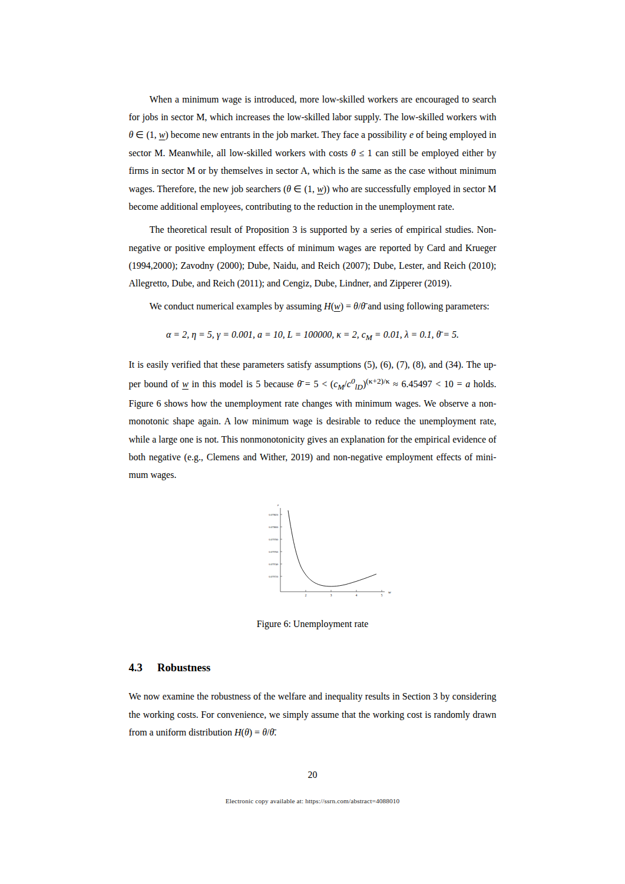When a minimum wage is introduced, more low-skilled workers are encouraged to search for jobs in sector M, which increases the low-skilled labor supply. The low-skilled workers with θ ∈ (1, w) become new entrants in the job market. They face a possibility e of being employed in sector M. Meanwhile, all low-skilled workers with costs θ ≤ 1 can still be employed either by firms in sector M or by themselves in sector A, which is the same as the case without minimum wages. Therefore, the new job searchers (θ ∈ (1, w)) who are successfully employed in sector M become additional employees, contributing to the reduction in the unemployment rate.
The theoretical result of Proposition 3 is supported by a series of empirical studies. Non-negative or positive employment effects of minimum wages are reported by Card and Krueger (1994,2000); Zavodny (2000); Dube, Naidu, and Reich (2007); Dube, Lester, and Reich (2010); Allegretto, Dube, and Reich (2011); and Cengiz, Dube, Lindner, and Zipperer (2019).
We conduct numerical examples by assuming H(w) = θ/θ̄ and using following parameters:
α = 2, η = 5, γ = 0.001, a = 10, L = 100000, κ = 2, cM = 0.01, λ = 0.1, θ̄ = 5.
It is easily verified that these parameters satisfy assumptions (5), (6), (7), (8), and (34). The upper bound of w in this model is 5 because θ̄ = 5 < (cM/c0lD)(κ+2)/κ ≈ 6.45497 < 10 = a holds. Figure 6 shows how the unemployment rate changes with minimum wages. We observe a nonmonotonic shape again. A low minimum wage is desirable to reduce the unemployment rate, while a large one is not. This nonmonotonicity gives an explanation for the empirical evidence of both negative (e.g., Clemens and Wither, 2019) and non-negative employment effects of minimum wages.
μ w 0.079820 0.079800 0.079780 0.079760 0.079740 0.079720 2 3 4 5
Figure 6: Unemployment rate
4.3 Robustness
We now examine the robustness of the welfare and inequality results in Section 3 by considering the working costs. For convenience, we simply assume that the working cost is randomly drawn from a uniform distribution H(θ) = θ/θ̄.
20
Electronic copy available at: https://ssrn.com/abstract=4088010